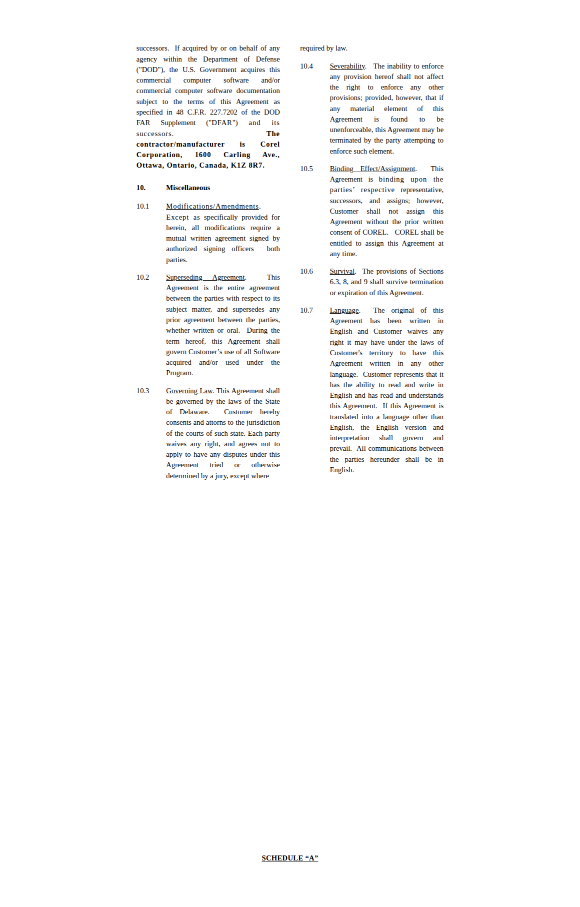successors. If acquired by or on behalf of any agency within the Department of Defense ("DOD"), the U.S. Government acquires this commercial computer software and/or commercial computer software documentation subject to the terms of this Agreement as specified in 48 C.F.R. 227.7202 of the DOD FAR Supplement ("DFAR") and its successors. The contractor/manufacturer is Corel Corporation, 1600 Carling Ave., Ottawa, Ontario, Canada, K1Z 8R7.
10.
Miscellaneous
10.1
Modifications/Amendments. Except as specifically provided for herein, all modifications require a mutual written agreement signed by authorized signing officers both parties.
10.2
Superseding Agreement. This Agreement is the entire agreement between the parties with respect to its subject matter, and supersedes any prior agreement between the parties, whether written or oral. During the term hereof, this Agreement shall govern Customer’s use of all Software acquired and/or used under the Program.
10.3
Governing Law. This Agreement shall be governed by the laws of the State of Delaware. Customer hereby consents and attorns to the jurisdiction of the courts of such state. Each party waives any right, and agrees not to apply to have any disputes under this Agreement tried or otherwise determined by a jury, except where
required by law.
10.4
Severability. The inability to enforce any provision hereof shall not affect the right to enforce any other provisions; provided, however, that if any material element of this Agreement is found to be unenforceable, this Agreement may be terminated by the party attempting to enforce such element.
10.5
Binding Effect/Assignment. This Agreement is binding upon the parties’ respective representative, successors, and assigns; however, Customer shall not assign this Agreement without the prior written consent of COREL. COREL shall be entitled to assign this Agreement at any time.
10.6
Survival. The provisions of Sections 6.3, 8, and 9 shall survive termination or expiration of this Agreement.
10.7
Language. The original of this Agreement has been written in English and Customer waives any right it may have under the laws of Customer's territory to have this Agreement written in any other language. Customer represents that it has the ability to read and write in English and has read and understands this Agreement. If this Agreement is translated into a language other than English, the English version and interpretation shall govern and prevail. All communications between the parties hereunder shall be in English.
SCHEDULE “A”